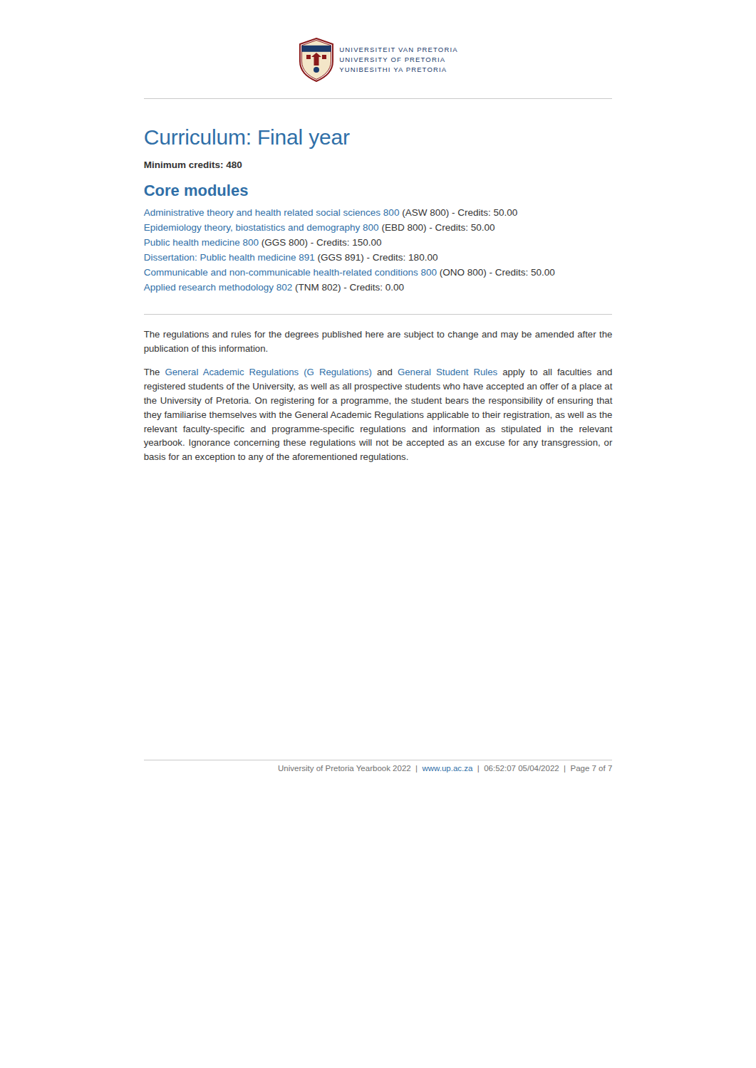Universiteit van Pretoria
University of Pretoria
Yunibesithi ya Pretoria
Curriculum: Final year
Minimum credits: 480
Core modules
Administrative theory and health related social sciences 800 (ASW 800) - Credits: 50.00
Epidemiology theory, biostatistics and demography 800 (EBD 800) - Credits: 50.00
Public health medicine 800 (GGS 800) - Credits: 150.00
Dissertation: Public health medicine 891 (GGS 891) - Credits: 180.00
Communicable and non-communicable health-related conditions 800 (ONO 800) - Credits: 50.00
Applied research methodology 802 (TNM 802) - Credits: 0.00
The regulations and rules for the degrees published here are subject to change and may be amended after the publication of this information.
The General Academic Regulations (G Regulations) and General Student Rules apply to all faculties and registered students of the University, as well as all prospective students who have accepted an offer of a place at the University of Pretoria. On registering for a programme, the student bears the responsibility of ensuring that they familiarise themselves with the General Academic Regulations applicable to their registration, as well as the relevant faculty-specific and programme-specific regulations and information as stipulated in the relevant yearbook. Ignorance concerning these regulations will not be accepted as an excuse for any transgression, or basis for an exception to any of the aforementioned regulations.
University of Pretoria Yearbook 2022 | www.up.ac.za | 06:52:07 05/04/2022 | Page 7 of 7